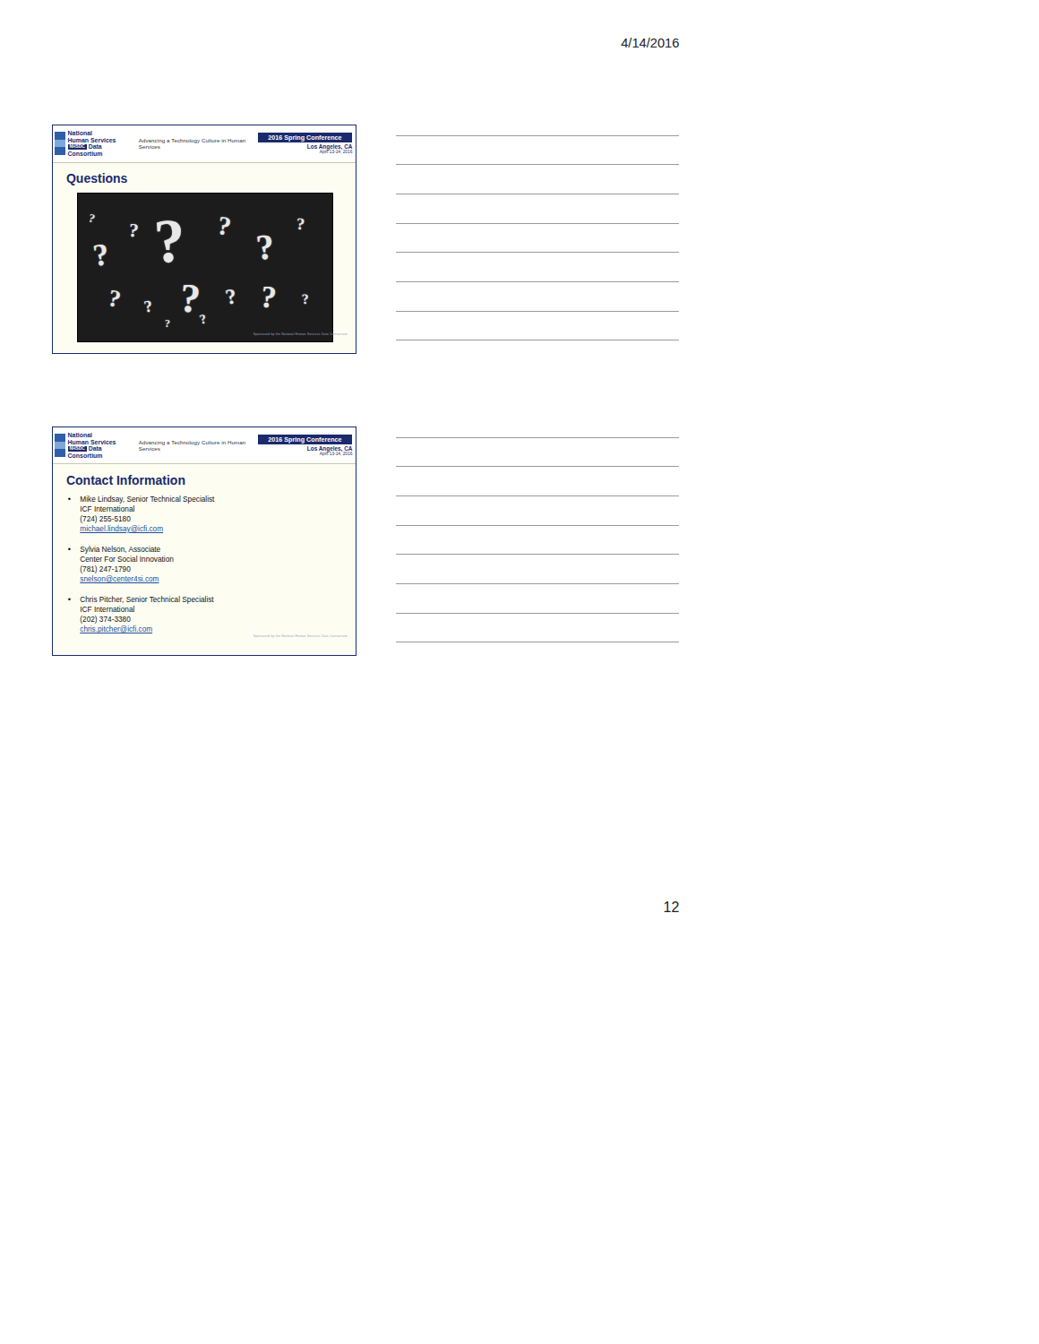4/14/2016
National
Human Services
NHSDCData Consortium
Advancing a Technology Culture in Human Services
2016 Spring Conference
Los Angeles, CA
April 13-14, 2016
Questions
? ? ? ? ? ? ? ? ? ? ? ? ? ? ?
Sponsored by the National Human Services Data Consortium
National
Human Services
NHSDCData Consortium
Advancing a Technology Culture in Human Services
2016 Spring Conference
Los Angeles, CA
April 13-14, 2016
Contact Information
Mike Lindsay, Senior Technical Specialist
ICF International
(724) 255-5180
michael.lindsay@icfi.com
Sylvia Nelson, Associate
Center For Social Innovation
(781) 247-1790
snelson@center4si.com
Chris Pitcher, Senior Technical Specialist
ICF International
(202) 374-3380
chris.pitcher@icfi.com
Sponsored by the National Human Services Data Consortium
12